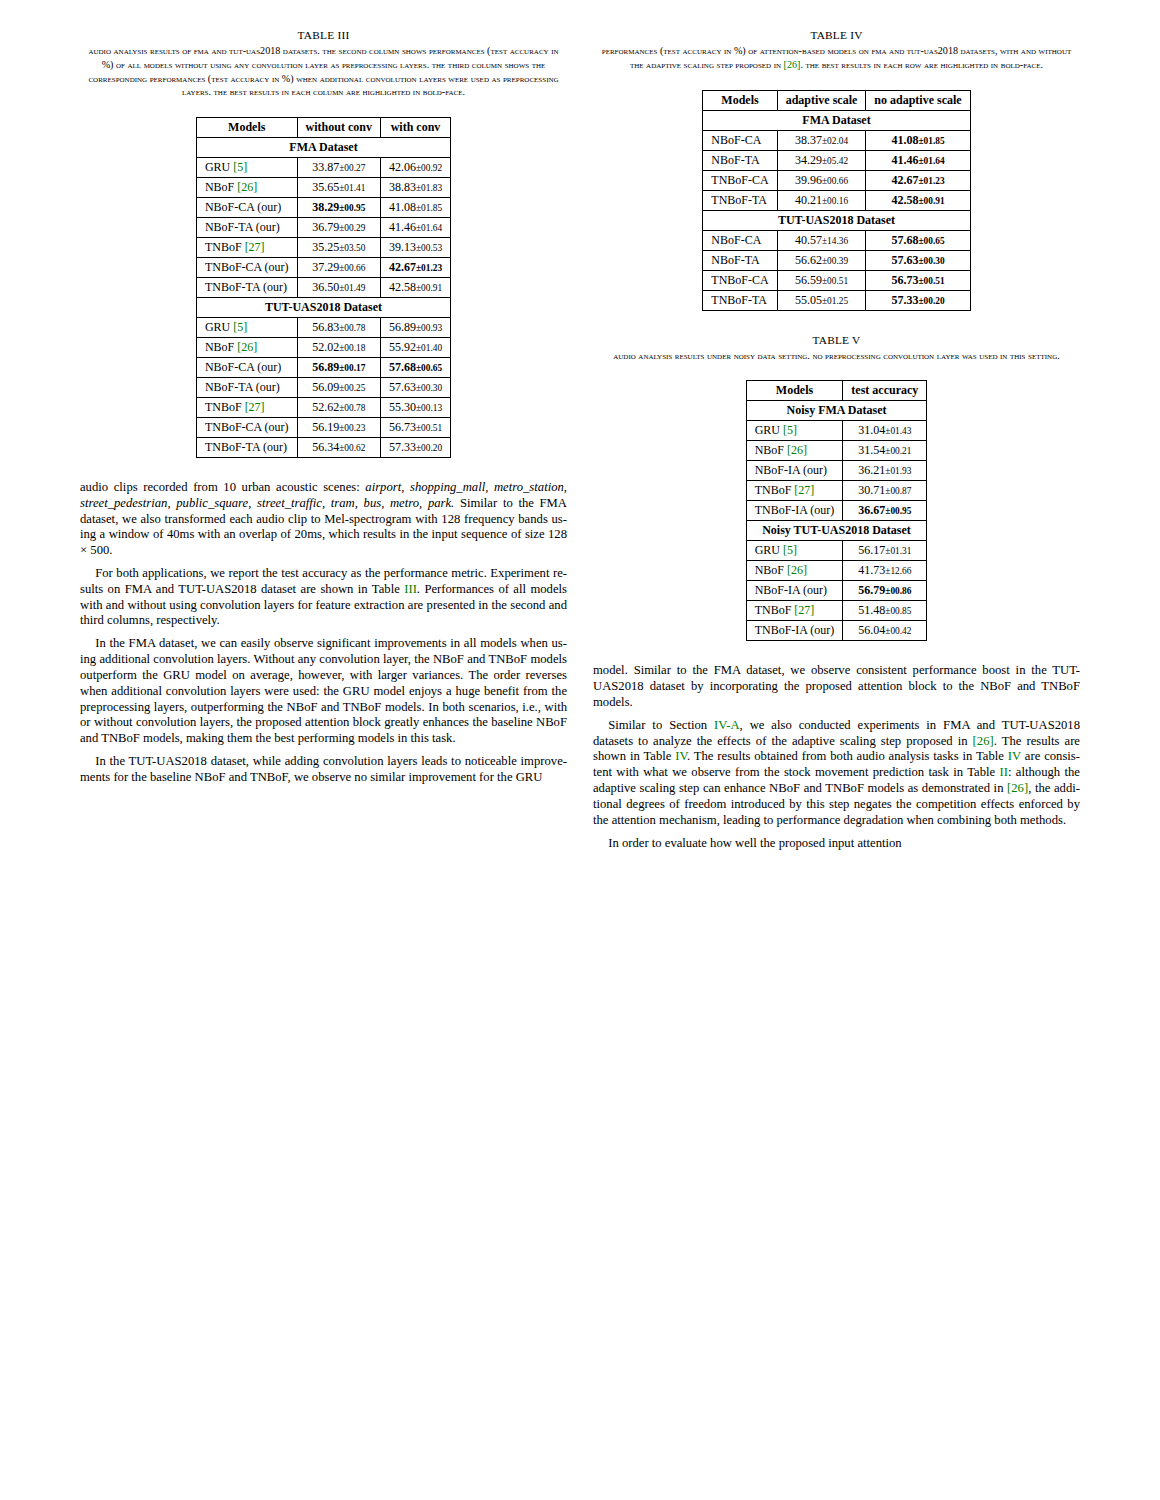TABLE III
Audio analysis results of FMA and TUT-UAS2018 datasets. The second column shows performances (test accuracy in %) of all models without using any convolution layer as preprocessing layers. The third column shows the corresponding performances (test accuracy in %) when additional convolution layers were used as preprocessing layers. The best results in each column are highlighted in bold-face.
| Models | without conv | with conv |
| --- | --- | --- |
| FMA Dataset |
| GRU [5] | 33.87 ±00.27 | 42.06 ±00.92 |
| NBoF [26] | 35.65 ±01.41 | 38.83 ±01.83 |
| NBoF-CA (our) | 38.29 ±00.95 | 41.08 ±01.85 |
| NBoF-TA (our) | 36.79 ±00.29 | 41.46 ±01.64 |
| TNBoF [27] | 35.25 ±03.50 | 39.13 ±00.53 |
| TNBoF-CA (our) | 37.29 ±00.66 | 42.67 ±01.23 |
| TNBoF-TA (our) | 36.50 ±01.49 | 42.58 ±00.91 |
| TUT-UAS2018 Dataset |
| GRU [5] | 56.83 ±00.78 | 56.89 ±00.93 |
| NBoF [26] | 52.02 ±00.18 | 55.92 ±01.40 |
| NBoF-CA (our) | 56.89 ±00.17 | 57.68 ±00.65 |
| NBoF-TA (our) | 56.09 ±00.25 | 57.63 ±00.30 |
| TNBoF [27] | 52.62 ±00.78 | 55.30 ±00.13 |
| TNBoF-CA (our) | 56.19 ±00.23 | 56.73 ±00.51 |
| TNBoF-TA (our) | 56.34 ±00.62 | 57.33 ±00.20 |
audio clips recorded from 10 urban acoustic scenes: airport, shopping_mall, metro_station, street_pedestrian, public_square, street_traffic, tram, bus, metro, park. Similar to the FMA dataset, we also transformed each audio clip to Mel-spectrogram with 128 frequency bands using a window of 40ms with an overlap of 20ms, which results in the input sequence of size 128 × 500.
For both applications, we report the test accuracy as the performance metric. Experiment results on FMA and TUT-UAS2018 dataset are shown in Table III. Performances of all models with and without using convolution layers for feature extraction are presented in the second and third columns, respectively.
In the FMA dataset, we can easily observe significant improvements in all models when using additional convolution layers. Without any convolution layer, the NBoF and TNBoF models outperform the GRU model on average, however, with larger variances. The order reverses when additional convolution layers were used: the GRU model enjoys a huge benefit from the preprocessing layers, outperforming the NBoF and TNBoF models. In both scenarios, i.e., with or without convolution layers, the proposed attention block greatly enhances the baseline NBoF and TNBoF models, making them the best performing models in this task.
In the TUT-UAS2018 dataset, while adding convolution layers leads to noticeable improvements for the baseline NBoF and TNBoF, we observe no similar improvement for the GRU
TABLE IV
Performances (test accuracy in %) of attention-based models on FMA and TUT-UAS2018 datasets, with and without the adaptive scaling step proposed in [26]. The best results in each row are highlighted in bold-face.
| Models | adaptive scale | no adaptive scale |
| --- | --- | --- |
| FMA Dataset |
| NBoF-CA | 38.37 ±02.04 | 41.08 ±01.85 |
| NBoF-TA | 34.29 ±05.42 | 41.46 ±01.64 |
| TNBoF-CA | 39.96 ±00.66 | 42.67 ±01.23 |
| TNBoF-TA | 40.21 ±00.16 | 42.58 ±00.91 |
| TUT-UAS2018 Dataset |
| NBoF-CA | 40.57 ±14.36 | 57.68 ±00.65 |
| NBoF-TA | 56.62 ±00.39 | 57.63 ±00.30 |
| TNBoF-CA | 56.59 ±00.51 | 56.73 ±00.51 |
| TNBoF-TA | 55.05 ±01.25 | 57.33 ±00.20 |
TABLE V
Audio analysis results under noisy data setting. No preprocessing convolution layer was used in this setting.
| Models | test accuracy |
| --- | --- |
| Noisy FMA Dataset |
| GRU [5] | 31.04 ±01.43 |
| NBoF [26] | 31.54 ±00.21 |
| NBoF-IA (our) | 36.21 ±01.93 |
| TNBoF [27] | 30.71 ±00.87 |
| TNBoF-IA (our) | 36.67 ±00.95 |
| Noisy TUT-UAS2018 Dataset |
| GRU [5] | 56.17 ±01.31 |
| NBoF [26] | 41.73 ±12.66 |
| NBoF-IA (our) | 56.79 ±00.86 |
| TNBoF [27] | 51.48 ±00.85 |
| TNBoF-IA (our) | 56.04 ±00.42 |
model. Similar to the FMA dataset, we observe consistent performance boost in the TUT-UAS2018 dataset by incorporating the proposed attention block to the NBoF and TNBoF models.
Similar to Section IV-A, we also conducted experiments in FMA and TUT-UAS2018 datasets to analyze the effects of the adaptive scaling step proposed in [26]. The results are shown in Table IV. The results obtained from both audio analysis tasks in Table IV are consistent with what we observe from the stock movement prediction task in Table II: although the adaptive scaling step can enhance NBoF and TNBoF models as demonstrated in [26], the additional degrees of freedom introduced by this step negates the competition effects enforced by the attention mechanism, leading to performance degradation when combining both methods.
In order to evaluate how well the proposed input attention